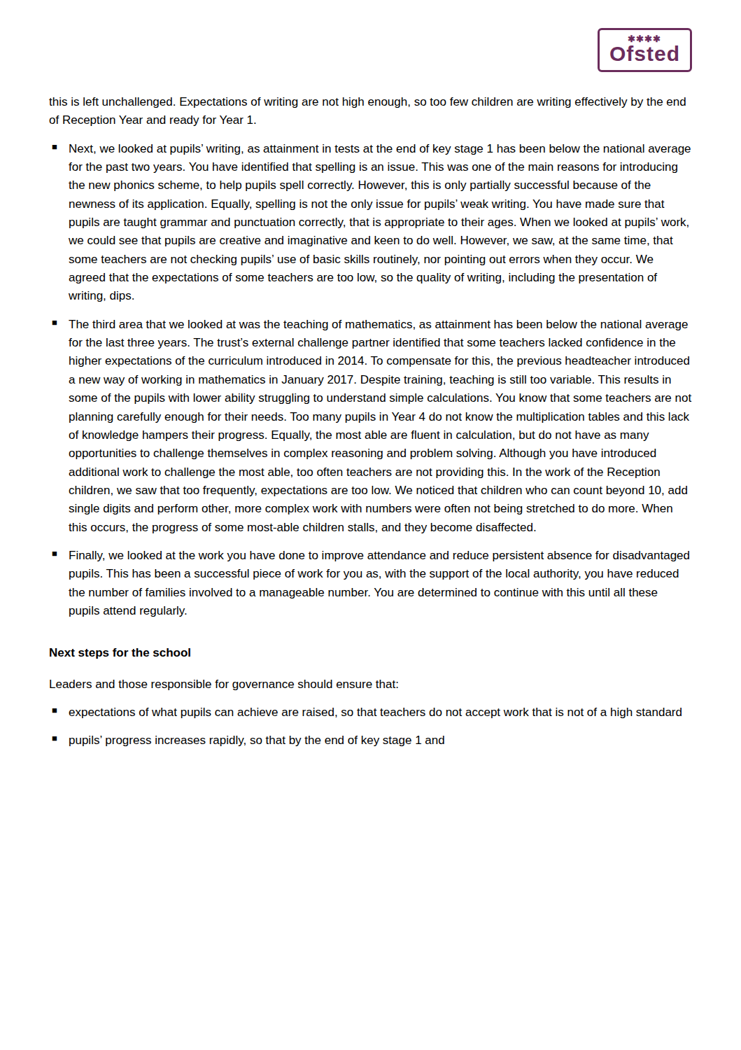✱✱✱✱
Ofsted
this is left unchallenged. Expectations of writing are not high enough, so too few children are writing effectively by the end of Reception Year and ready for Year 1.
Next, we looked at pupils’ writing, as attainment in tests at the end of key stage 1 has been below the national average for the past two years. You have identified that spelling is an issue. This was one of the main reasons for introducing the new phonics scheme, to help pupils spell correctly. However, this is only partially successful because of the newness of its application. Equally, spelling is not the only issue for pupils’ weak writing. You have made sure that pupils are taught grammar and punctuation correctly, that is appropriate to their ages. When we looked at pupils’ work, we could see that pupils are creative and imaginative and keen to do well. However, we saw, at the same time, that some teachers are not checking pupils’ use of basic skills routinely, nor pointing out errors when they occur. We agreed that the expectations of some teachers are too low, so the quality of writing, including the presentation of writing, dips.
The third area that we looked at was the teaching of mathematics, as attainment has been below the national average for the last three years. The trust’s external challenge partner identified that some teachers lacked confidence in the higher expectations of the curriculum introduced in 2014. To compensate for this, the previous headteacher introduced a new way of working in mathematics in January 2017. Despite training, teaching is still too variable. This results in some of the pupils with lower ability struggling to understand simple calculations. You know that some teachers are not planning carefully enough for their needs. Too many pupils in Year 4 do not know the multiplication tables and this lack of knowledge hampers their progress. Equally, the most able are fluent in calculation, but do not have as many opportunities to challenge themselves in complex reasoning and problem solving. Although you have introduced additional work to challenge the most able, too often teachers are not providing this. In the work of the Reception children, we saw that too frequently, expectations are too low. We noticed that children who can count beyond 10, add single digits and perform other, more complex work with numbers were often not being stretched to do more. When this occurs, the progress of some most-able children stalls, and they become disaffected.
Finally, we looked at the work you have done to improve attendance and reduce persistent absence for disadvantaged pupils. This has been a successful piece of work for you as, with the support of the local authority, you have reduced the number of families involved to a manageable number. You are determined to continue with this until all these pupils attend regularly.
Next steps for the school
Leaders and those responsible for governance should ensure that:
expectations of what pupils can achieve are raised, so that teachers do not accept work that is not of a high standard
pupils’ progress increases rapidly, so that by the end of key stage 1 and